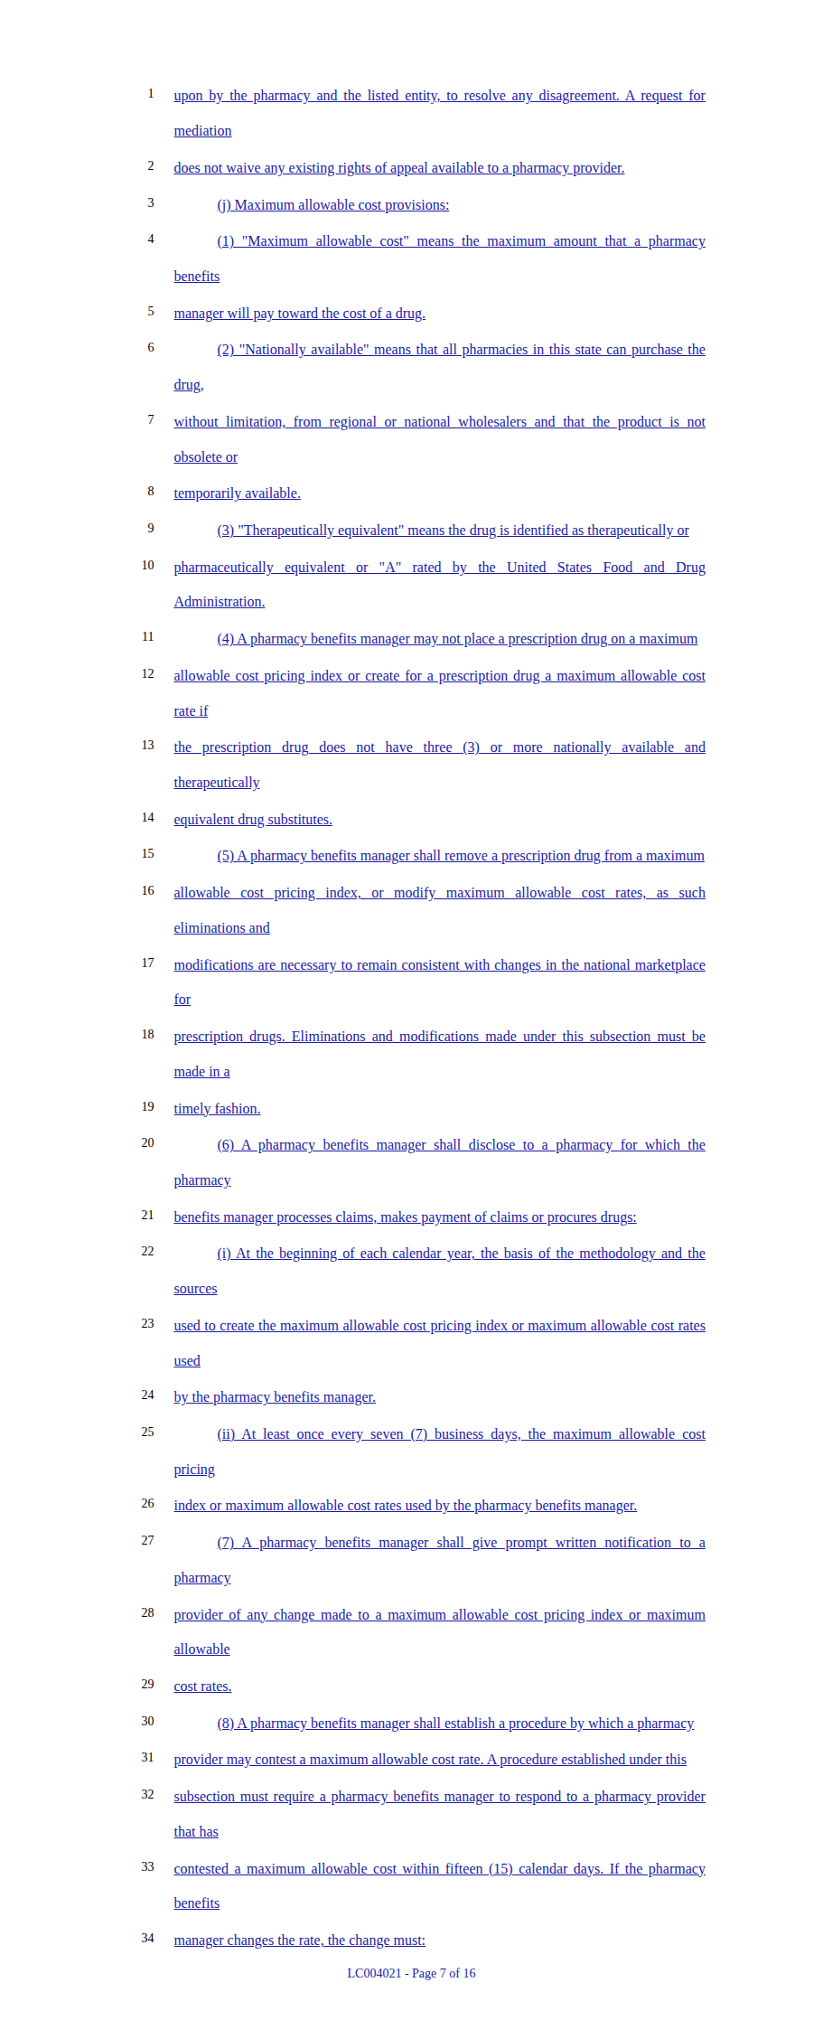| 1 | upon by the pharmacy and the listed entity, to resolve any disagreement. A request for mediation |
| 2 | does not waive any existing rights of appeal available to a pharmacy provider. |
| 3 | (j) Maximum allowable cost provisions: |
| 4 | (1) "Maximum allowable cost" means the maximum amount that a pharmacy benefits |
| 5 | manager will pay toward the cost of a drug. |
| 6 | (2) "Nationally available" means that all pharmacies in this state can purchase the drug, |
| 7 | without limitation, from regional or national wholesalers and that the product is not obsolete or |
| 8 | temporarily available. |
| 9 | (3) "Therapeutically equivalent" means the drug is identified as therapeutically or |
| 10 | pharmaceutically equivalent or "A" rated by the United States Food and Drug Administration. |
| 11 | (4) A pharmacy benefits manager may not place a prescription drug on a maximum |
| 12 | allowable cost pricing index or create for a prescription drug a maximum allowable cost rate if |
| 13 | the prescription drug does not have three (3) or more nationally available and therapeutically |
| 14 | equivalent drug substitutes. |
| 15 | (5) A pharmacy benefits manager shall remove a prescription drug from a maximum |
| 16 | allowable cost pricing index, or modify maximum allowable cost rates, as such eliminations and |
| 17 | modifications are necessary to remain consistent with changes in the national marketplace for |
| 18 | prescription drugs. Eliminations and modifications made under this subsection must be made in a |
| 19 | timely fashion. |
| 20 | (6) A pharmacy benefits manager shall disclose to a pharmacy for which the pharmacy |
| 21 | benefits manager processes claims, makes payment of claims or procures drugs: |
| 22 | (i) At the beginning of each calendar year, the basis of the methodology and the sources |
| 23 | used to create the maximum allowable cost pricing index or maximum allowable cost rates used |
| 24 | by the pharmacy benefits manager. |
| 25 | (ii) At least once every seven (7) business days, the maximum allowable cost pricing |
| 26 | index or maximum allowable cost rates used by the pharmacy benefits manager. |
| 27 | (7) A pharmacy benefits manager shall give prompt written notification to a pharmacy |
| 28 | provider of any change made to a maximum allowable cost pricing index or maximum allowable |
| 29 | cost rates. |
| 30 | (8) A pharmacy benefits manager shall establish a procedure by which a pharmacy |
| 31 | provider may contest a maximum allowable cost rate. A procedure established under this |
| 32 | subsection must require a pharmacy benefits manager to respond to a pharmacy provider that has |
| 33 | contested a maximum allowable cost within fifteen (15) calendar days. If the pharmacy benefits |
| 34 | manager changes the rate, the change must: |
LC004021 - Page 7 of 16